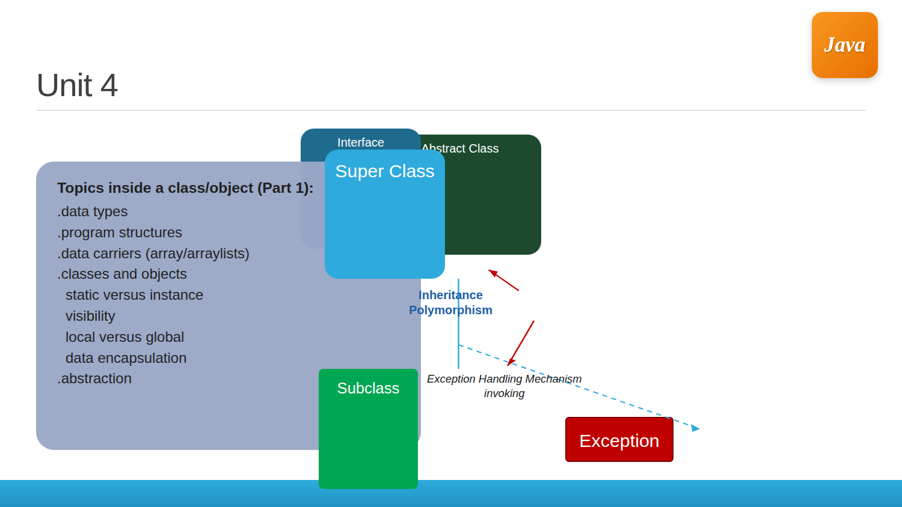Java
Unit 4
Interface
Abstract Class
Super Class
Topics inside a class/object (Part 1):
.data types
.program structures
.data carriers (array/arraylists)
.classes and objects
static versus instance
visibility
local versus global
data encapsulation
.abstraction
Subclass
Exception
Inheritance
Polymorphism
Exception Handling Mechanism
invoking